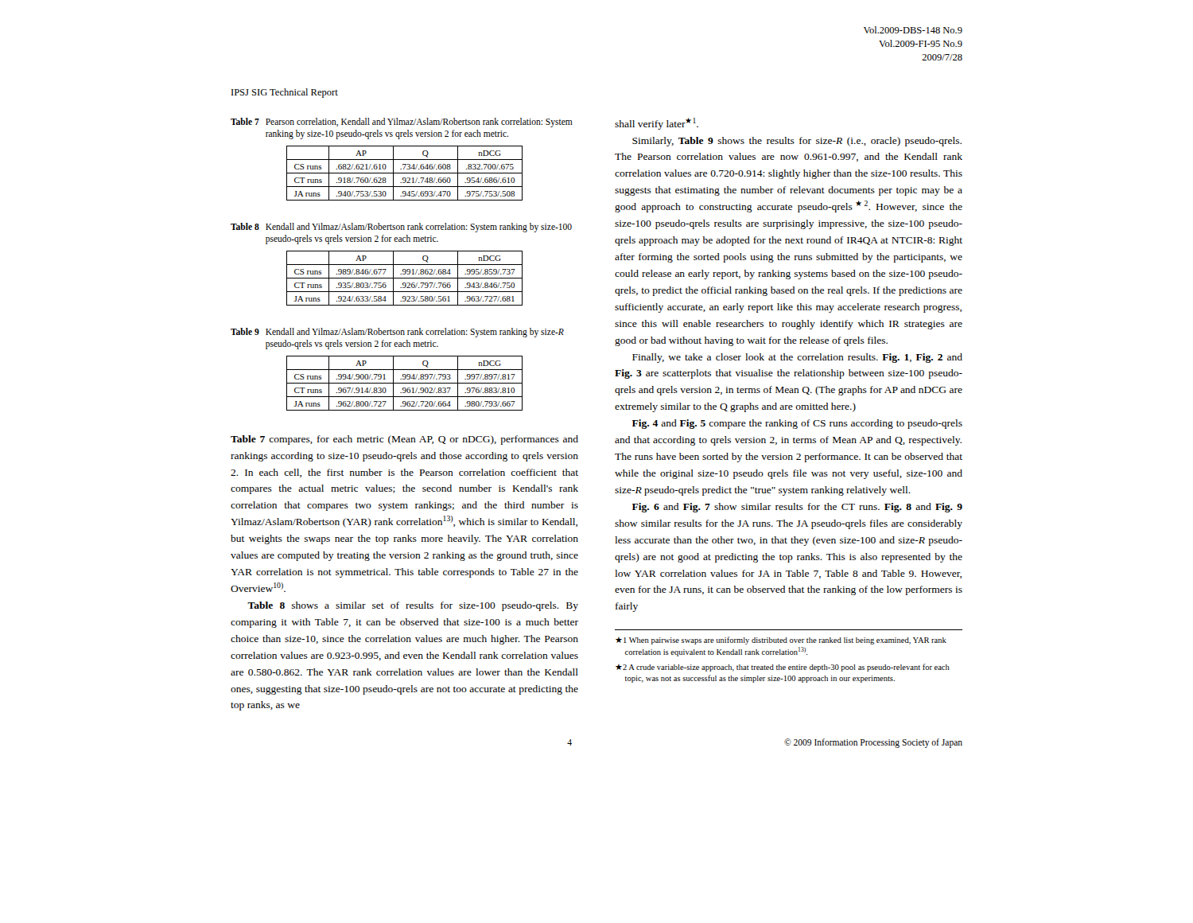Vol.2009-DBS-148 No.9
Vol.2009-FI-95 No.9
2009/7/28
IPSJ SIG Technical Report
Table 7 Pearson correlation, Kendall and Yilmaz/Aslam/Robertson rank correlation: System ranking by size-10 pseudo-qrels vs qrels version 2 for each metric.
| | AP | Q | nDCG |
| --- | --- | --- | --- |
| CS runs | .682/.621/.610 | .734/.646/.608 | .832.700/.675 |
| CT runs | .918/.760/.628 | .921/.748/.660 | .954/.686/.610 |
| JA runs | .940/.753/.530 | .945/.693/.470 | .975/.753/.508 |
Table 8 Kendall and Yilmaz/Aslam/Robertson rank correlation: System ranking by size-100 pseudo-qrels vs qrels version 2 for each metric.
| | AP | Q | nDCG |
| --- | --- | --- | --- |
| CS runs | .989/.846/.677 | .991/.862/.684 | .995/.859/.737 |
| CT runs | .935/.803/.756 | .926/.797/.766 | .943/.846/.750 |
| JA runs | .924/.633/.584 | .923/.580/.561 | .963/.727/.681 |
Table 9 Kendall and Yilmaz/Aslam/Robertson rank correlation: System ranking by size-R pseudo-qrels vs qrels version 2 for each metric.
| | AP | Q | nDCG |
| --- | --- | --- | --- |
| CS runs | .994/.900/.791 | .994/.897/.793 | .997/.897/.817 |
| CT runs | .967/.914/.830 | .961/.902/.837 | .976/.883/.810 |
| JA runs | .962/.800/.727 | .962/.720/.664 | .980/.793/.667 |
Table 7 compares, for each metric (Mean AP, Q or nDCG), performances and rankings according to size-10 pseudo-qrels and those according to qrels version 2. In each cell, the first number is the Pearson correlation coefficient that compares the actual metric values; the second number is Kendall's rank correlation that compares two system rankings; and the third number is Yilmaz/Aslam/Robertson (YAR) rank correlation13), which is similar to Kendall, but weights the swaps near the top ranks more heavily. The YAR correlation values are computed by treating the version 2 ranking as the ground truth, since YAR correlation is not symmetrical. This table corresponds to Table 27 in the Overview10).
Table 8 shows a similar set of results for size-100 pseudo-qrels. By comparing it with Table 7, it can be observed that size-100 is a much better choice than size-10, since the correlation values are much higher. The Pearson correlation values are 0.923-0.995, and even the Kendall rank correlation values are 0.580-0.862. The YAR rank correlation values are lower than the Kendall ones, suggesting that size-100 pseudo-qrels are not too accurate at predicting the top ranks, as we
shall verify later★1.
Similarly, Table 9 shows the results for size-R (i.e., oracle) pseudo-qrels. The Pearson correlation values are now 0.961-0.997, and the Kendall rank correlation values are 0.720-0.914: slightly higher than the size-100 results. This suggests that estimating the number of relevant documents per topic may be a good approach to constructing accurate pseudo-qrels★2. However, since the size-100 pseudo-qrels results are surprisingly impressive, the size-100 pseudo-qrels approach may be adopted for the next round of IR4QA at NTCIR-8: Right after forming the sorted pools using the runs submitted by the participants, we could release an early report, by ranking systems based on the size-100 pseudo-qrels, to predict the official ranking based on the real qrels. If the predictions are sufficiently accurate, an early report like this may accelerate research progress, since this will enable researchers to roughly identify which IR strategies are good or bad without having to wait for the release of qrels files.
Finally, we take a closer look at the correlation results. Fig. 1, Fig. 2 and Fig. 3 are scatterplots that visualise the relationship between size-100 pseudo-qrels and qrels version 2, in terms of Mean Q. (The graphs for AP and nDCG are extremely similar to the Q graphs and are omitted here.)
Fig. 4 and Fig. 5 compare the ranking of CS runs according to pseudo-qrels and that according to qrels version 2, in terms of Mean AP and Q, respectively. The runs have been sorted by the version 2 performance. It can be observed that while the original size-10 pseudo qrels file was not very useful, size-100 and size-R pseudo-qrels predict the "true" system ranking relatively well.
Fig. 6 and Fig. 7 show similar results for the CT runs. Fig. 8 and Fig. 9 show similar results for the JA runs. The JA pseudo-qrels files are considerably less accurate than the other two, in that they (even size-100 and size-R pseudo-qrels) are not good at predicting the top ranks. This is also represented by the low YAR correlation values for JA in Table 7, Table 8 and Table 9. However, even for the JA runs, it can be observed that the ranking of the low performers is fairly
★1 When pairwise swaps are uniformly distributed over the ranked list being examined, YAR rank correlation is equivalent to Kendall rank correlation13).
★2 A crude variable-size approach, that treated the entire depth-30 pool as pseudo-relevant for each topic, was not as successful as the simpler size-100 approach in our experiments.
4
© 2009 Information Processing Society of Japan